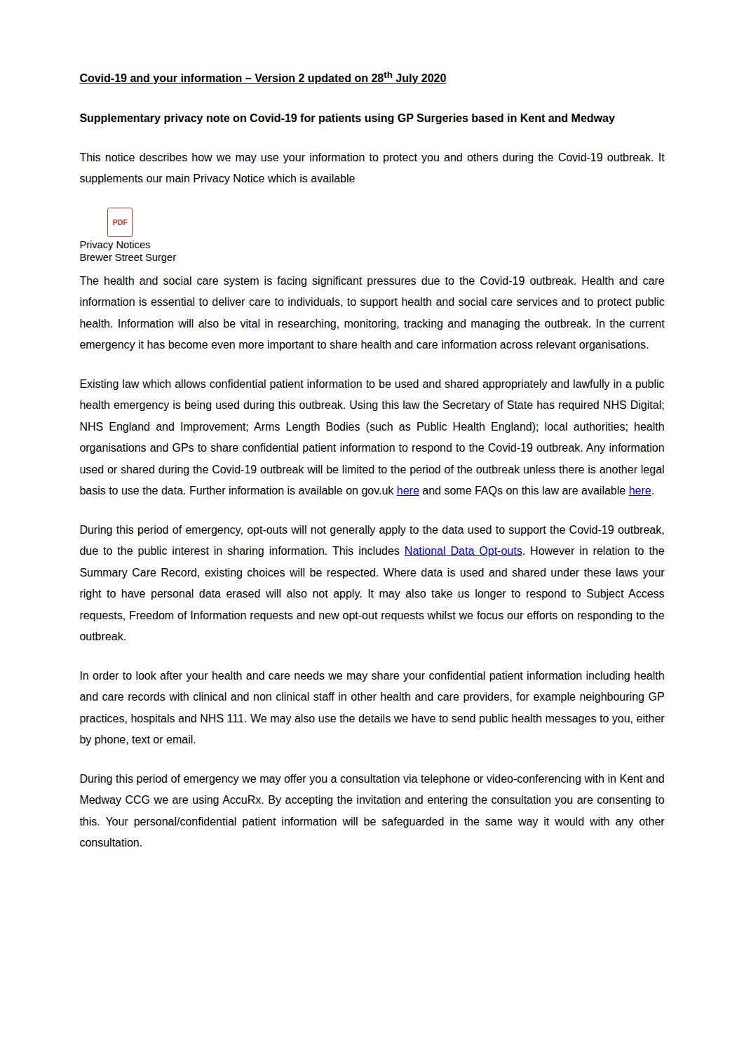Covid-19 and your information – Version 2 updated on 28th July 2020
Supplementary privacy note on Covid-19 for patients using GP Surgeries based in Kent and Medway
This notice describes how we may use your information to protect you and others during the Covid-19 outbreak. It supplements our main Privacy Notice which is available
PDF
Privacy Notices
Brewer Street Surger
The health and social care system is facing significant pressures due to the Covid-19 outbreak. Health and care information is essential to deliver care to individuals, to support health and social care services and to protect public health. Information will also be vital in researching, monitoring, tracking and managing the outbreak. In the current emergency it has become even more important to share health and care information across relevant organisations.
Existing law which allows confidential patient information to be used and shared appropriately and lawfully in a public health emergency is being used during this outbreak. Using this law the Secretary of State has required NHS Digital; NHS England and Improvement; Arms Length Bodies (such as Public Health England); local authorities; health organisations and GPs to share confidential patient information to respond to the Covid-19 outbreak. Any information used or shared during the Covid-19 outbreak will be limited to the period of the outbreak unless there is another legal basis to use the data. Further information is available on gov.uk here and some FAQs on this law are available here.
During this period of emergency, opt-outs will not generally apply to the data used to support the Covid-19 outbreak, due to the public interest in sharing information. This includes National Data Opt-outs. However in relation to the Summary Care Record, existing choices will be respected. Where data is used and shared under these laws your right to have personal data erased will also not apply. It may also take us longer to respond to Subject Access requests, Freedom of Information requests and new opt-out requests whilst we focus our efforts on responding to the outbreak.
In order to look after your health and care needs we may share your confidential patient information including health and care records with clinical and non clinical staff in other health and care providers, for example neighbouring GP practices, hospitals and NHS 111. We may also use the details we have to send public health messages to you, either by phone, text or email.
During this period of emergency we may offer you a consultation via telephone or video-conferencing with in Kent and Medway CCG we are using AccuRx. By accepting the invitation and entering the consultation you are consenting to this. Your personal/confidential patient information will be safeguarded in the same way it would with any other consultation.